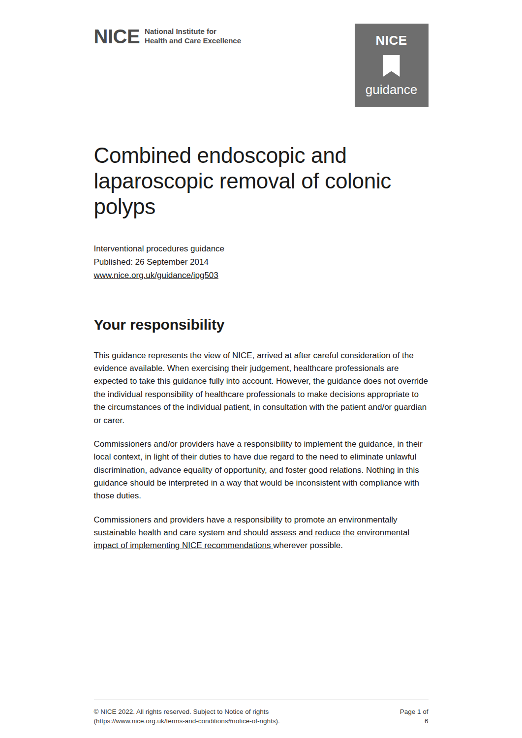NICE National Institute for
Health and Care Excellence
NICE guidance
Combined endoscopic and laparoscopic removal of colonic polyps
Interventional procedures guidance
Published: 26 September 2014
www.nice.org.uk/guidance/ipg503
Your responsibility
This guidance represents the view of NICE, arrived at after careful consideration of the evidence available. When exercising their judgement, healthcare professionals are expected to take this guidance fully into account. However, the guidance does not override the individual responsibility of healthcare professionals to make decisions appropriate to the circumstances of the individual patient, in consultation with the patient and/or guardian or carer.
Commissioners and/or providers have a responsibility to implement the guidance, in their local context, in light of their duties to have due regard to the need to eliminate unlawful discrimination, advance equality of opportunity, and foster good relations. Nothing in this guidance should be interpreted in a way that would be inconsistent with compliance with those duties.
Commissioners and providers have a responsibility to promote an environmentally sustainable health and care system and should assess and reduce the environmental impact of implementing NICE recommendations wherever possible.
© NICE 2022. All rights reserved. Subject to Notice of rights (https://www.nice.org.uk/terms-and-conditions#notice-of-rights).
Page 1 of
6